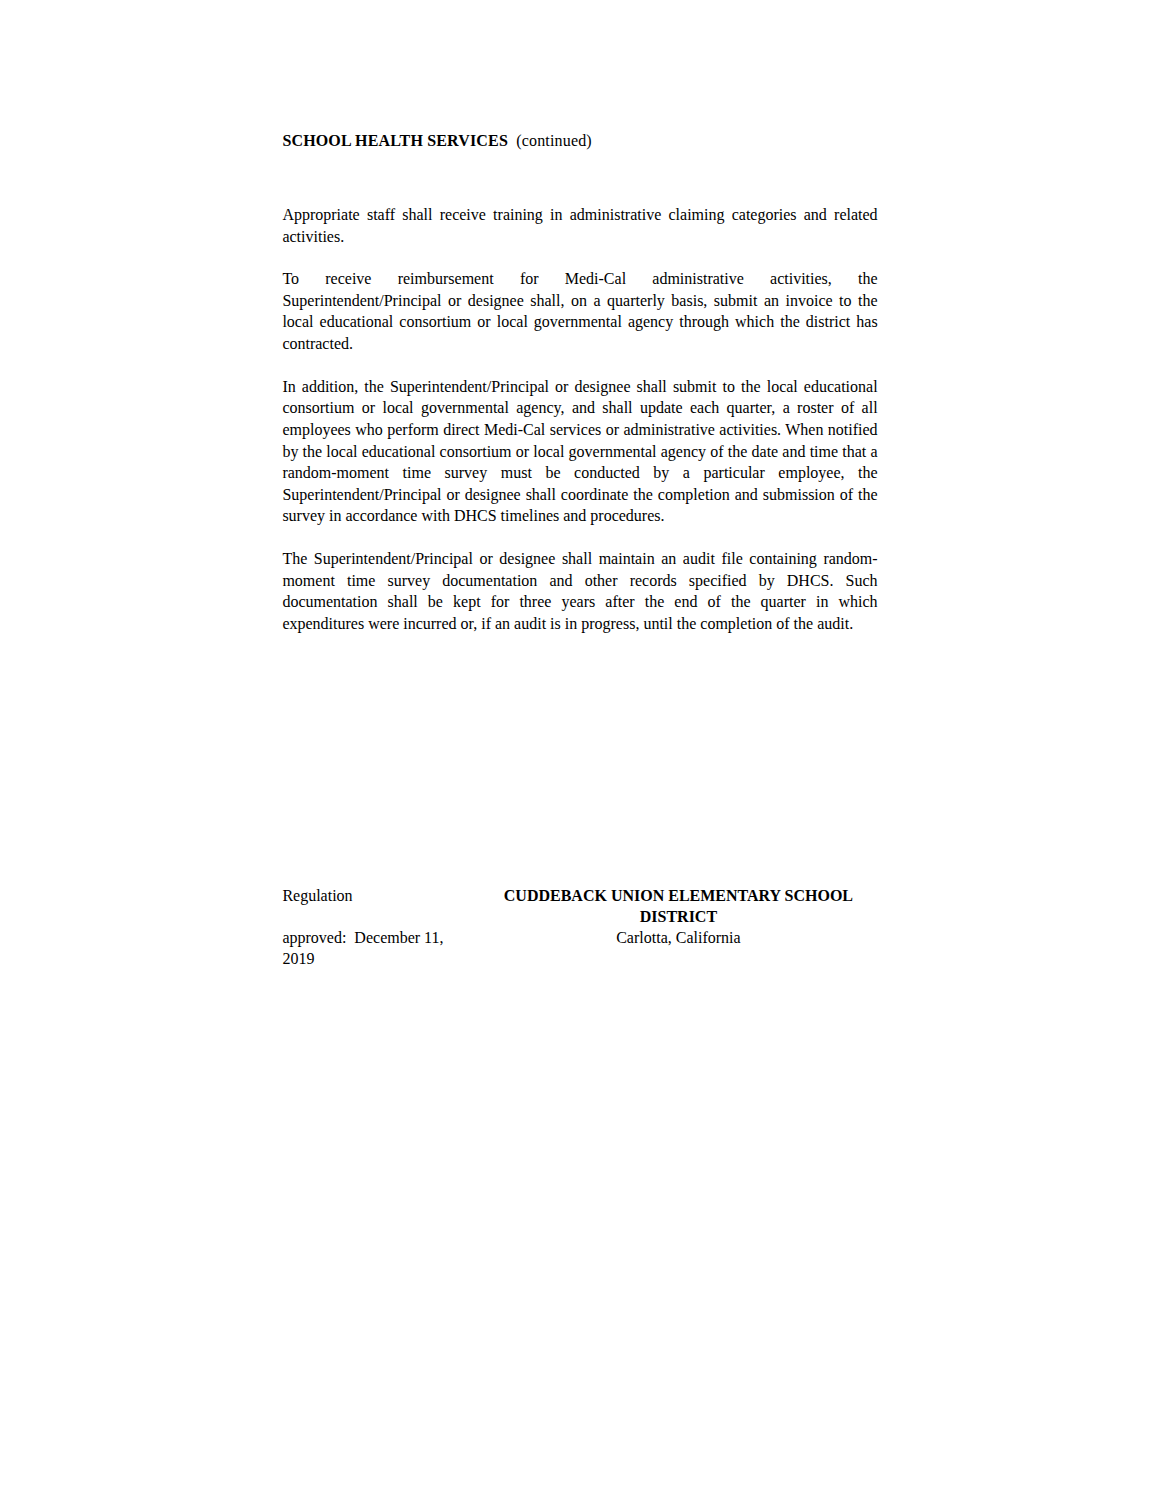SCHOOL HEALTH SERVICES (continued)
Appropriate staff shall receive training in administrative claiming categories and related activities.
To receive reimbursement for Medi-Cal administrative activities, the Superintendent/Principal or designee shall, on a quarterly basis, submit an invoice to the local educational consortium or local governmental agency through which the district has contracted.
In addition, the Superintendent/Principal or designee shall submit to the local educational consortium or local governmental agency, and shall update each quarter, a roster of all employees who perform direct Medi-Cal services or administrative activities. When notified by the local educational consortium or local governmental agency of the date and time that a random-moment time survey must be conducted by a particular employee, the Superintendent/Principal or designee shall coordinate the completion and submission of the survey in accordance with DHCS timelines and procedures.
The Superintendent/Principal or designee shall maintain an audit file containing random-moment time survey documentation and other records specified by DHCS. Such documentation shall be kept for three years after the end of the quarter in which expenditures were incurred or, if an audit is in progress, until the completion of the audit.
Regulation
CUDDEBACK UNION ELEMENTARY SCHOOL DISTRICT
approved: December 11, 2019
Carlotta, California